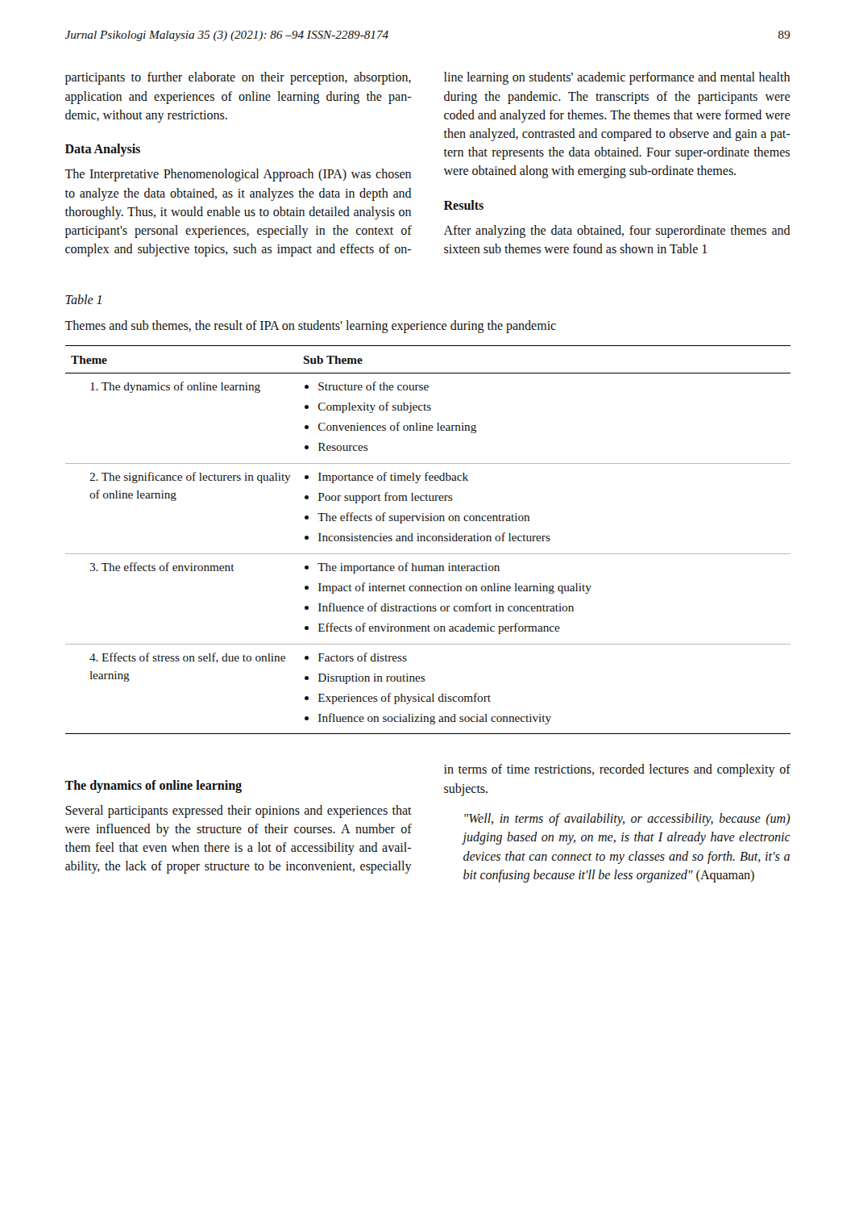Jurnal Psikologi Malaysia 35 (3) (2021): 86 –94 ISSN-2289-8174 89
participants to further elaborate on their perception, absorption, application and experiences of online learning during the pandemic, without any restrictions.
Data Analysis
The Interpretative Phenomenological Approach (IPA) was chosen to analyze the data obtained, as it analyzes the data in depth and thoroughly. Thus, it would enable us to obtain detailed analysis on participant's personal experiences, especially in the context of complex and subjective topics, such as impact and effects of online learning on students' academic performance and mental health during the pandemic. The transcripts of the participants were coded and analyzed for themes. The themes that were formed were then analyzed, contrasted and compared to observe and gain a pattern that represents the data obtained. Four super-ordinate themes were obtained along with emerging sub-ordinate themes.
Results
After analyzing the data obtained, four superordinate themes and sixteen sub themes were found as shown in Table 1
Table 1
Themes and sub themes, the result of IPA on students' learning experience during the pandemic
| Theme | Sub Theme |
| --- | --- |
| 1. The dynamics of online learning | Structure of the course Complexity of subjects Conveniences of online learning Resources |
| 2. The significance of lecturers in quality of online learning | Importance of timely feedback Poor support from lecturers The effects of supervision on concentration Inconsistencies and inconsideration of lecturers |
| 3. The effects of environment | The importance of human interaction Impact of internet connection on online learning quality Influence of distractions or comfort in concentration Effects of environment on academic performance |
| 4. Effects of stress on self, due to online learning | Factors of distress Disruption in routines Experiences of physical discomfort Influence on socializing and social connectivity |
The dynamics of online learning
Several participants expressed their opinions and experiences that were influenced by the structure of their courses. A number of them feel that even when there is a lot of accessibility and availability, the lack of proper structure to be inconvenient, especially in terms of time restrictions, recorded lectures and complexity of subjects.
"Well, in terms of availability, or accessibility, because (um) judging based on my, on me, is that I already have electronic devices that can connect to my classes and so forth. But, it's a bit confusing because it'll be less organized" (Aquaman)